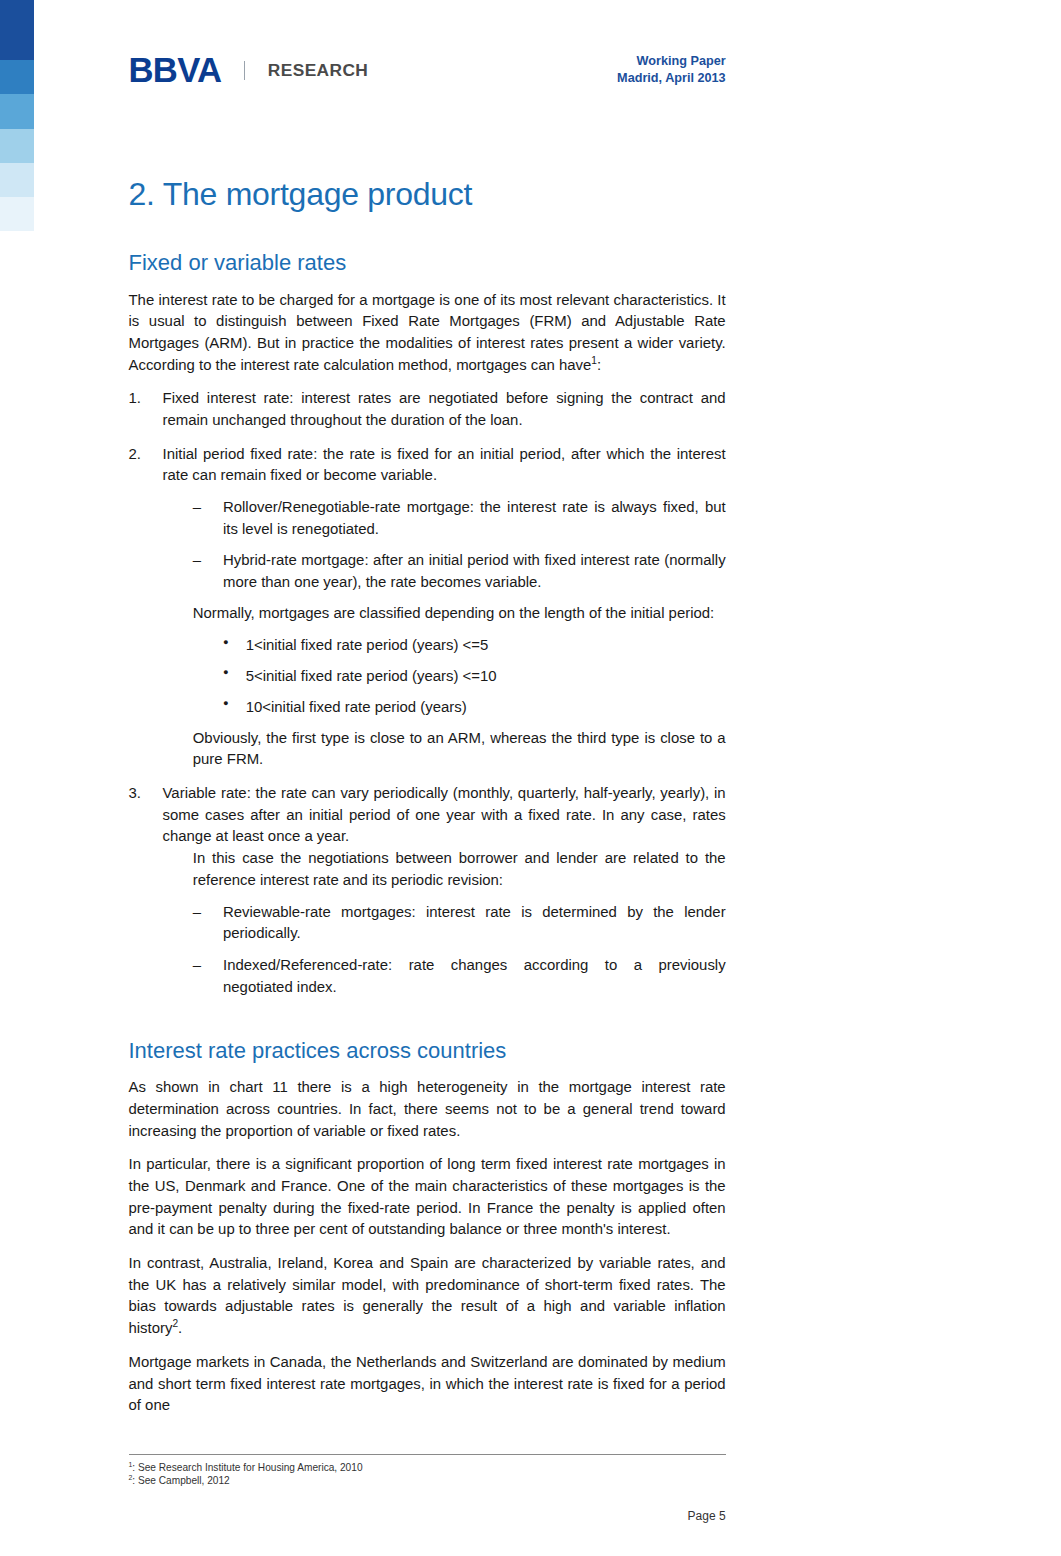BBVA
RESEARCH
Working Paper
Madrid, April 2013
2. The mortgage product
Fixed or variable rates
The interest rate to be charged for a mortgage is one of its most relevant characteristics. It is usual to distinguish between Fixed Rate Mortgages (FRM) and Adjustable Rate Mortgages (ARM). But in practice the modalities of interest rates present a wider variety. According to the interest rate calculation method, mortgages can have1:
Fixed interest rate: interest rates are negotiated before signing the contract and remain unchanged throughout the duration of the loan.
Initial period fixed rate: the rate is fixed for an initial period, after which the interest rate can remain fixed or become variable.
Rollover/Renegotiable-rate mortgage: the interest rate is always fixed, but its level is renegotiated.
Hybrid-rate mortgage: after an initial period with fixed interest rate (normally more than one year), the rate becomes variable.
Normally, mortgages are classified depending on the length of the initial period:
1<initial fixed rate period (years) <=5
5<initial fixed rate period (years) <=10
10<initial fixed rate period (years)
Obviously, the first type is close to an ARM, whereas the third type is close to a pure FRM.
Variable rate: the rate can vary periodically (monthly, quarterly, half-yearly, yearly), in some cases after an initial period of one year with a fixed rate. In any case, rates change at least once a year.
In this case the negotiations between borrower and lender are related to the reference interest rate and its periodic revision:
Reviewable-rate mortgages: interest rate is determined by the lender periodically.
Indexed/Referenced-rate: rate changes according to a previously negotiated index.
Interest rate practices across countries
As shown in chart 11 there is a high heterogeneity in the mortgage interest rate determination across countries. In fact, there seems not to be a general trend toward increasing the proportion of variable or fixed rates.
In particular, there is a significant proportion of long term fixed interest rate mortgages in the US, Denmark and France. One of the main characteristics of these mortgages is the pre-payment penalty during the fixed-rate period. In France the penalty is applied often and it can be up to three per cent of outstanding balance or three month's interest.
In contrast, Australia, Ireland, Korea and Spain are characterized by variable rates, and the UK has a relatively similar model, with predominance of short-term fixed rates. The bias towards adjustable rates is generally the result of a high and variable inflation history2.
Mortgage markets in Canada, the Netherlands and Switzerland are dominated by medium and short term fixed interest rate mortgages, in which the interest rate is fixed for a period of one
1: See Research Institute for Housing America, 2010
2: See Campbell, 2012
Page 5